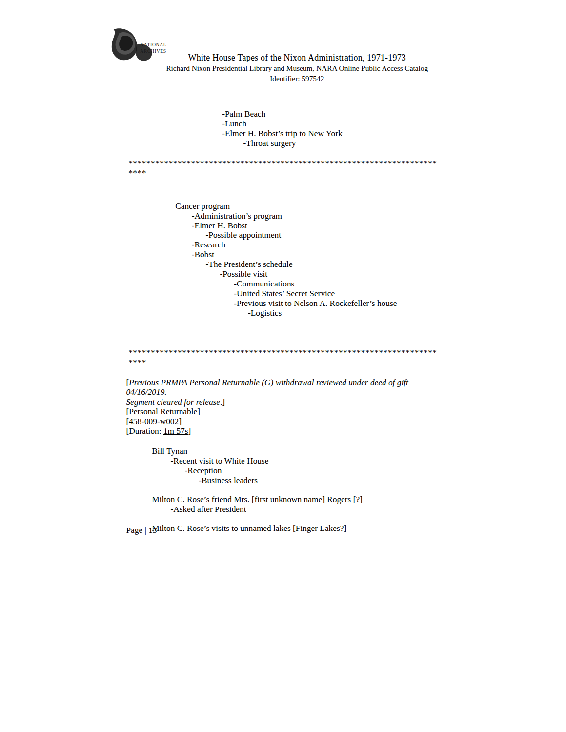NATIONAL ARCHIVES
White House Tapes of the Nixon Administration, 1971-1973
Richard Nixon Presidential Library and Museum, NARA Online Public Access Catalog Identifier: 597542
-Palm Beach
-Lunch
-Elmer H. Bobst’s trip to New York
-Throat surgery
*************************************************************************
Cancer program
-Administration’s program
-Elmer H. Bobst
-Possible appointment
-Research
-Bobst
-The President’s schedule
-Possible visit
-Communications
-United States’ Secret Service
-Previous visit to Nelson A. Rockefeller’s house
-Logistics
*************************************************************************
[Previous PRMPA Personal Returnable (G) withdrawal reviewed under deed of gift 04/16/2019.
Segment cleared for release.]
[Personal Returnable]
[458-009-w002]
[Duration: 1m 57s]
Bill Tynan
-Recent visit to White House
-Reception
-Business leaders
Milton C. Rose’s friend Mrs. [first unknown name] Rogers [?]
-Asked after President
Milton C. Rose’s visits to unnamed lakes [Finger Lakes?]
Page | 13